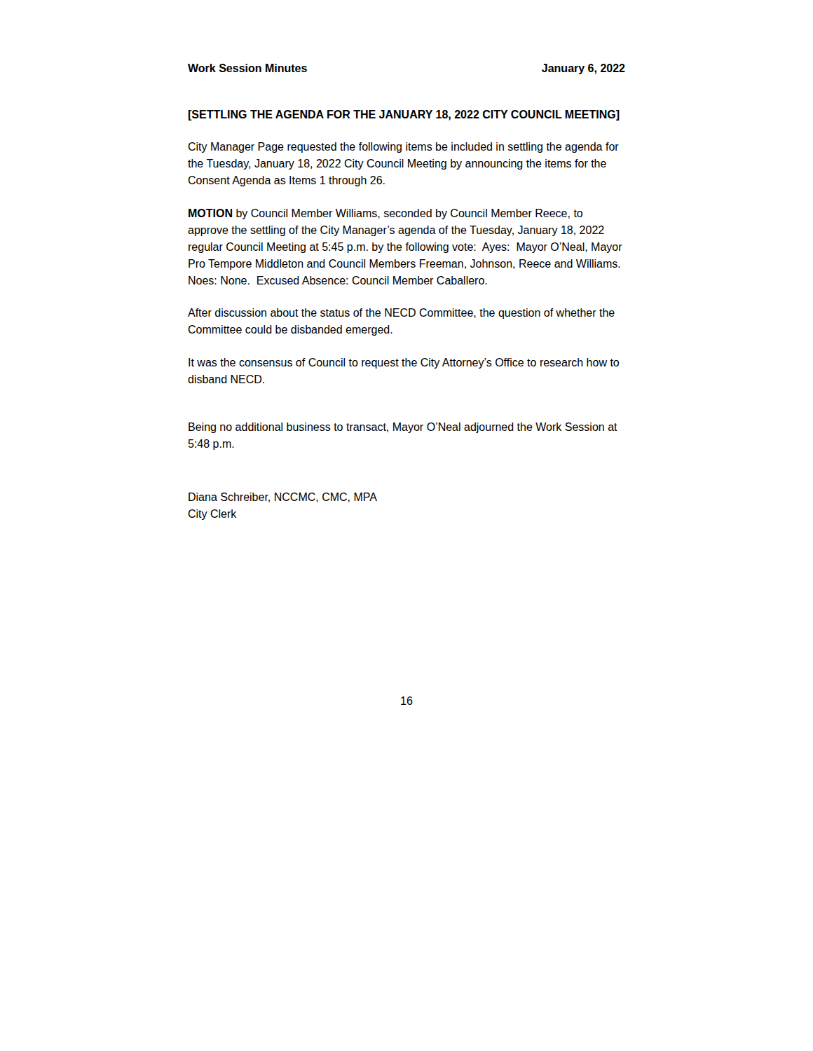Work Session Minutes January 6, 2022
[SETTLING THE AGENDA FOR THE JANUARY 18, 2022 CITY COUNCIL MEETING]
City Manager Page requested the following items be included in settling the agenda for the Tuesday, January 18, 2022 City Council Meeting by announcing the items for the Consent Agenda as Items 1 through 26.
MOTION by Council Member Williams, seconded by Council Member Reece, to approve the settling of the City Manager’s agenda of the Tuesday, January 18, 2022 regular Council Meeting at 5:45 p.m. by the following vote: Ayes: Mayor O’Neal, Mayor Pro Tempore Middleton and Council Members Freeman, Johnson, Reece and Williams. Noes: None. Excused Absence: Council Member Caballero.
After discussion about the status of the NECD Committee, the question of whether the Committee could be disbanded emerged.
It was the consensus of Council to request the City Attorney’s Office to research how to disband NECD.
Being no additional business to transact, Mayor O’Neal adjourned the Work Session at 5:48 p.m.
Diana Schreiber, NCCMC, CMC, MPA
City Clerk
16